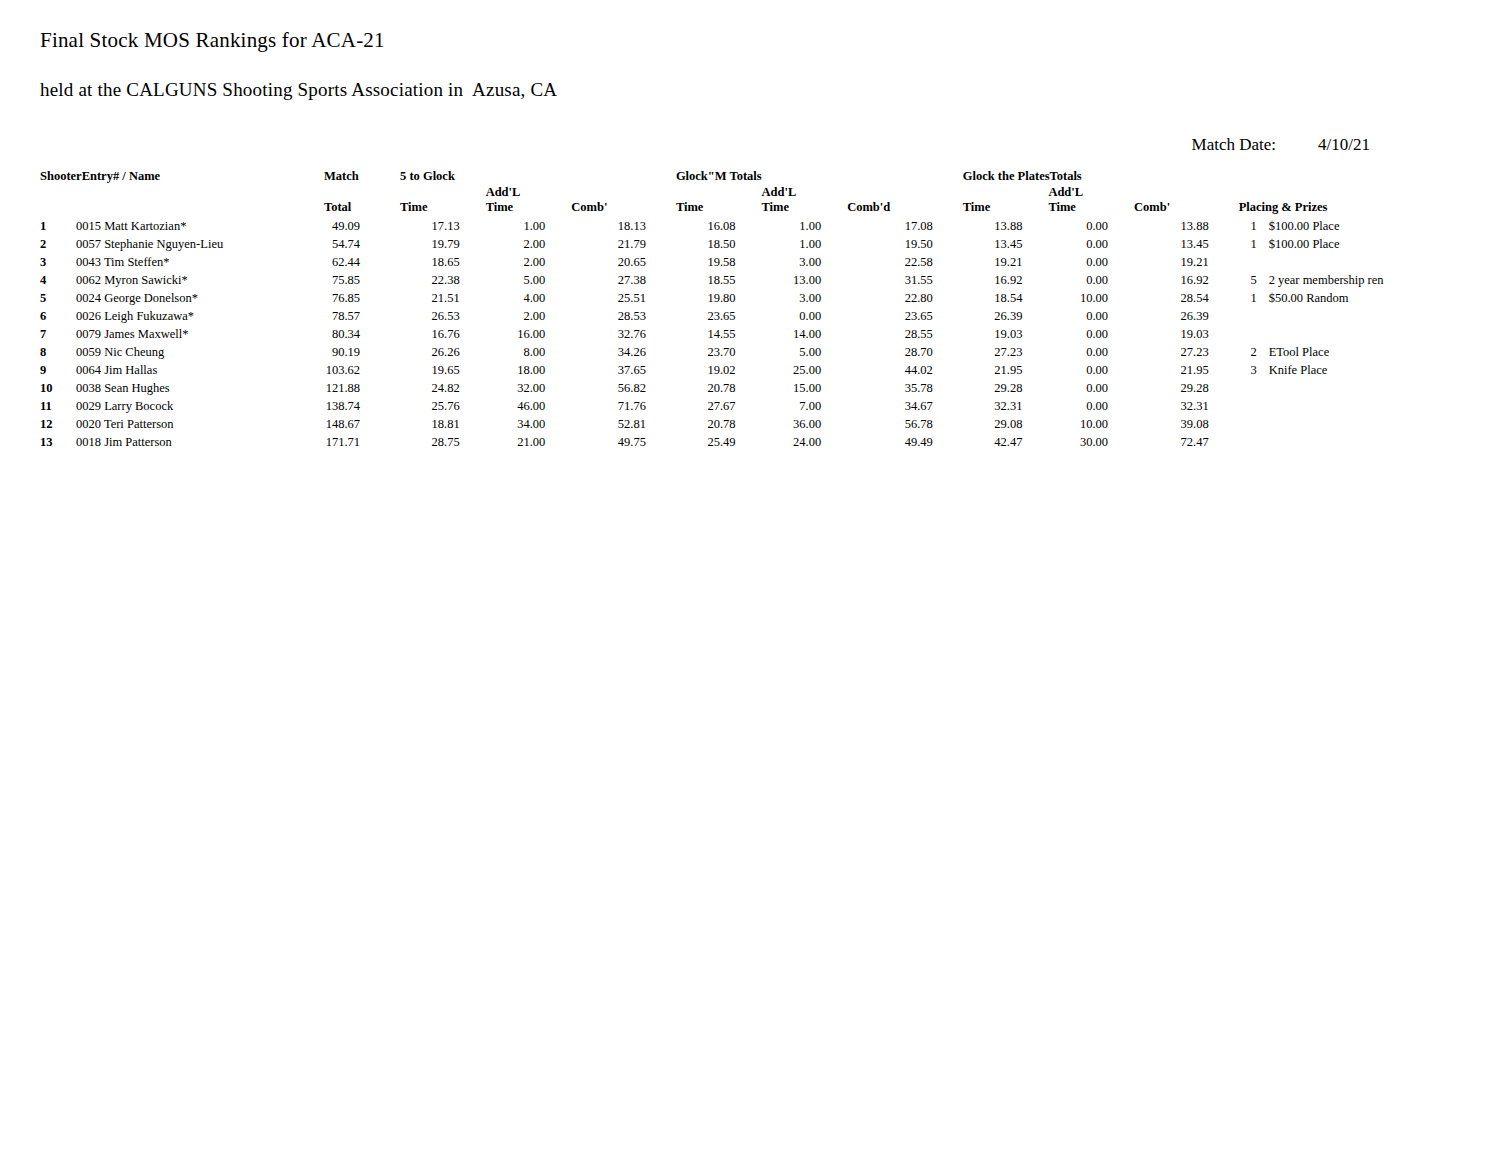Final Stock MOS Rankings for ACA-21
held at the CALGUNS Shooting Sports Association in Azusa, CA
Match Date: 4/10/21
| ShooterEntry# / Name | Match | 5 to Glock | Glock"M Totals | Glock the PlatesTotals | |
| --- | --- | --- | --- | --- | --- |
| | | Total | Time | Add'L Time | Comb' | Time | Add'L Time | Comb'd | Time | Add'L Time | Comb' | Placing & Prizes |
| 1 | 0015 Matt Kartozian* | 49.09 | 17.13 | 1.00 | 18.13 | 16.08 | 1.00 | 17.08 | 13.88 | 0.00 | 13.88 | 1 | $100.00 Place |
| 2 | 0057 Stephanie Nguyen-Lieu | 54.74 | 19.79 | 2.00 | 21.79 | 18.50 | 1.00 | 19.50 | 13.45 | 0.00 | 13.45 | 1 | $100.00 Place |
| 3 | 0043 Tim Steffen* | 62.44 | 18.65 | 2.00 | 20.65 | 19.58 | 3.00 | 22.58 | 19.21 | 0.00 | 19.21 | | |
| 4 | 0062 Myron Sawicki* | 75.85 | 22.38 | 5.00 | 27.38 | 18.55 | 13.00 | 31.55 | 16.92 | 0.00 | 16.92 | 5 | 2 year membership ren |
| 5 | 0024 George Donelson* | 76.85 | 21.51 | 4.00 | 25.51 | 19.80 | 3.00 | 22.80 | 18.54 | 10.00 | 28.54 | 1 | $50.00 Random |
| 6 | 0026 Leigh Fukuzawa* | 78.57 | 26.53 | 2.00 | 28.53 | 23.65 | 0.00 | 23.65 | 26.39 | 0.00 | 26.39 | | |
| 7 | 0079 James Maxwell* | 80.34 | 16.76 | 16.00 | 32.76 | 14.55 | 14.00 | 28.55 | 19.03 | 0.00 | 19.03 | | |
| 8 | 0059 Nic Cheung | 90.19 | 26.26 | 8.00 | 34.26 | 23.70 | 5.00 | 28.70 | 27.23 | 0.00 | 27.23 | 2 | ETool Place |
| 9 | 0064 Jim Hallas | 103.62 | 19.65 | 18.00 | 37.65 | 19.02 | 25.00 | 44.02 | 21.95 | 0.00 | 21.95 | 3 | Knife Place |
| 10 | 0038 Sean Hughes | 121.88 | 24.82 | 32.00 | 56.82 | 20.78 | 15.00 | 35.78 | 29.28 | 0.00 | 29.28 | | |
| 11 | 0029 Larry Bocock | 138.74 | 25.76 | 46.00 | 71.76 | 27.67 | 7.00 | 34.67 | 32.31 | 0.00 | 32.31 | | |
| 12 | 0020 Teri Patterson | 148.67 | 18.81 | 34.00 | 52.81 | 20.78 | 36.00 | 56.78 | 29.08 | 10.00 | 39.08 | | |
| 13 | 0018 Jim Patterson | 171.71 | 28.75 | 21.00 | 49.75 | 25.49 | 24.00 | 49.49 | 42.47 | 30.00 | 72.47 | | |